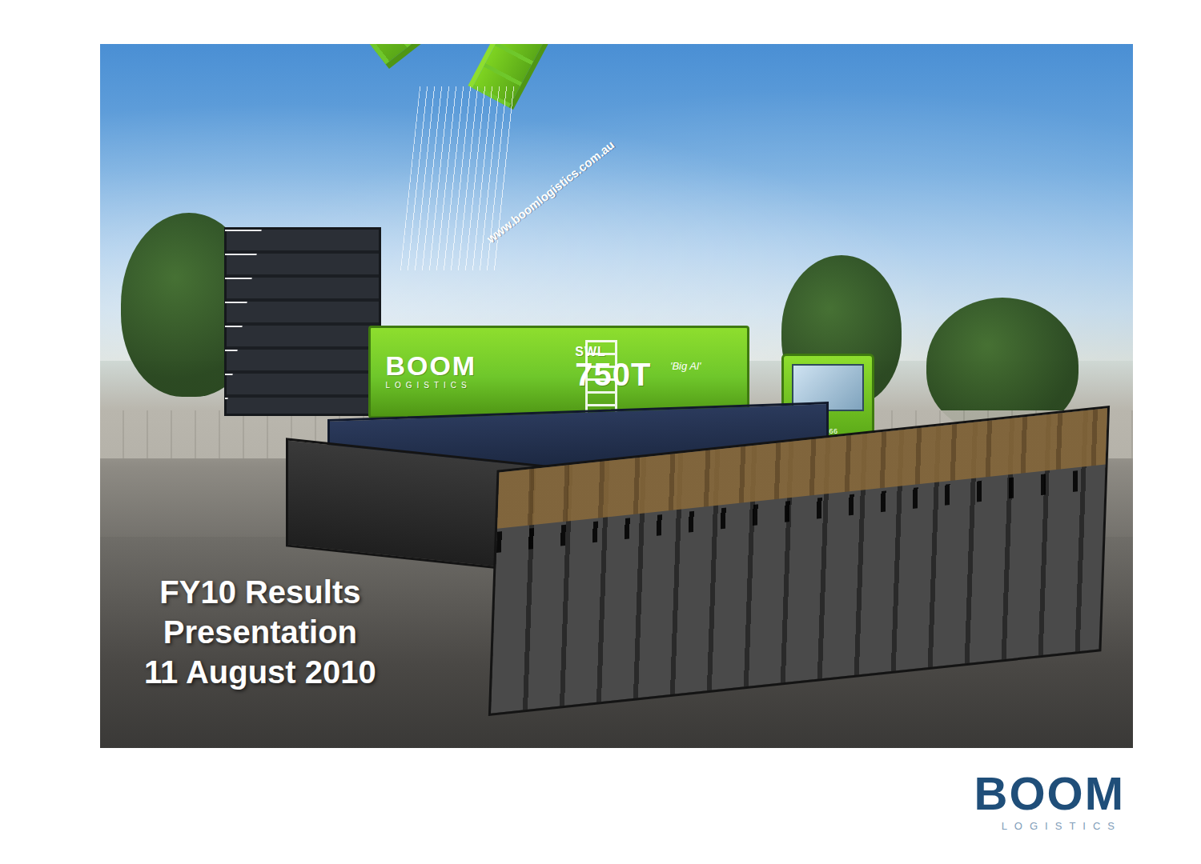www.boomlogistics.com.au
BOOMLOGISTICS
SWL
750T
'Big Al'
1300 36 2666
FY10 Results
Presentation
11 August 2010
BOOM
LOGISTICS